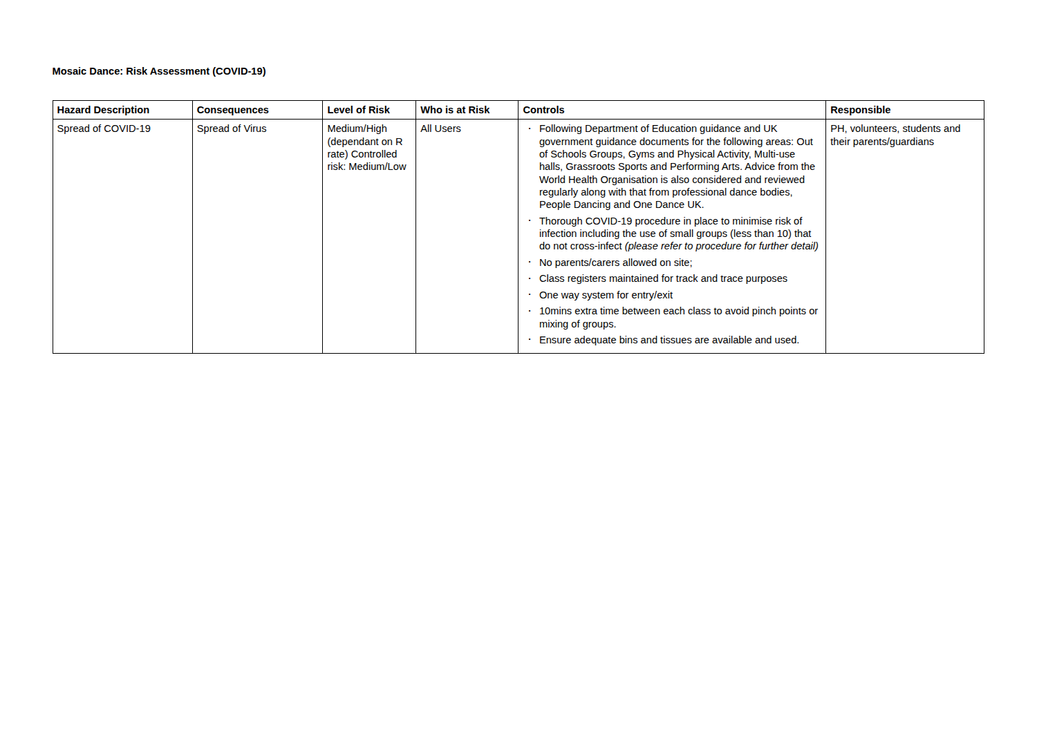Mosaic Dance: Risk Assessment (COVID-19)
| Hazard Description | Consequences | Level of Risk | Who is at Risk | Controls | Responsible |
| --- | --- | --- | --- | --- | --- |
| Spread of COVID-19 | Spread of Virus | Medium/High (dependant on R rate) Controlled risk: Medium/Low | All Users | Following Department of Education guidance and UK government guidance documents for the following areas: Out of Schools Groups, Gyms and Physical Activity, Multi-use halls, Grassroots Sports and Performing Arts. Advice from the World Health Organisation is also considered and reviewed regularly along with that from professional dance bodies, People Dancing and One Dance UK. Thorough COVID-19 procedure in place to minimise risk of infection including the use of small groups (less than 10) that do not cross-infect (please refer to procedure for further detail) No parents/carers allowed on site; Class registers maintained for track and trace purposes One way system for entry/exit 10mins extra time between each class to avoid pinch points or mixing of groups. Ensure adequate bins and tissues are available and used. | PH, volunteers, students and their parents/guardians |